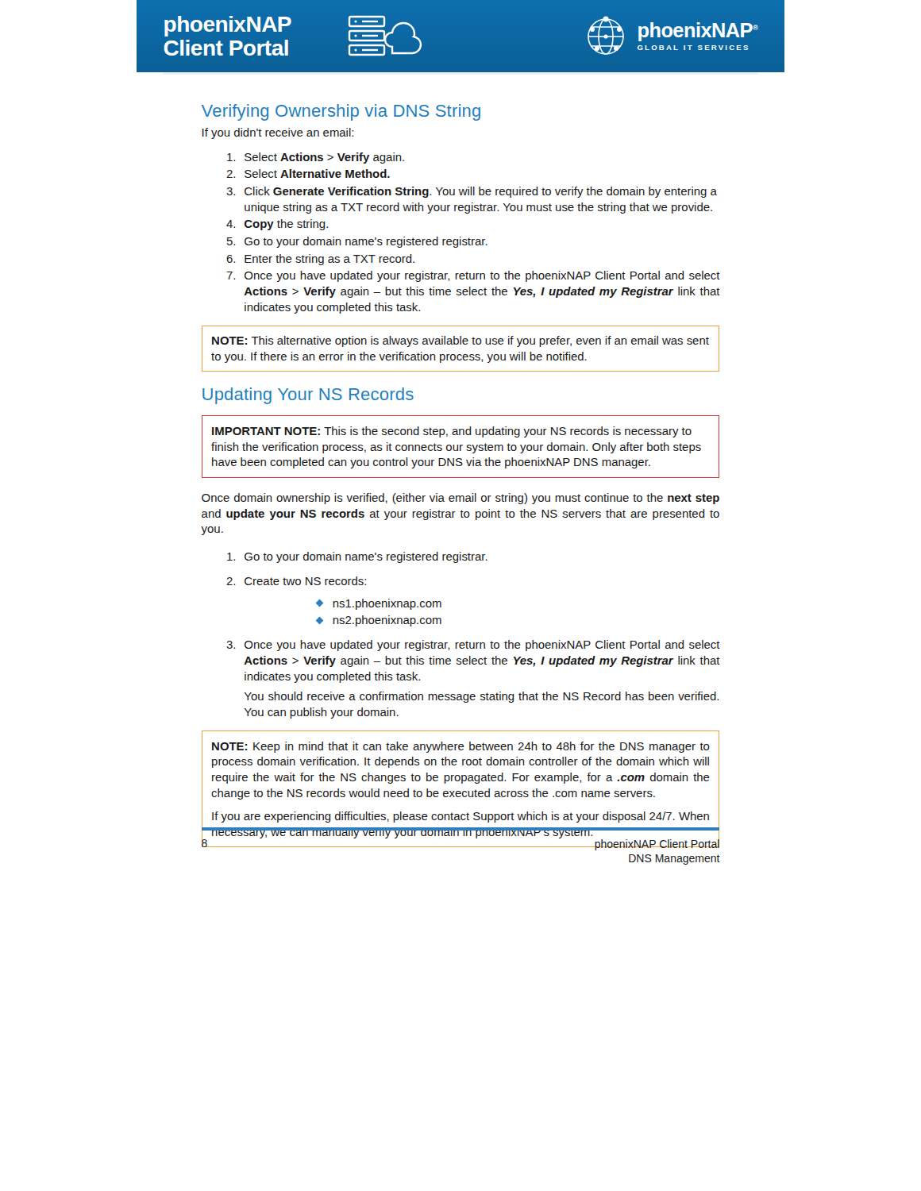phoenixNAP
Client Portal
phoenixNAP®
GLOBAL IT SERVICES
Verifying Ownership via DNS String
If you didn't receive an email:
Select Actions > Verify again.
Select Alternative Method.
Click Generate Verification String. You will be required to verify the domain by entering a unique string as a TXT record with your registrar. You must use the string that we provide.
Copy the string.
Go to your domain name's registered registrar.
Enter the string as a TXT record.
Once you have updated your registrar, return to the phoenixNAP Client Portal and select Actions > Verify again – but this time select the Yes, I updated my Registrar link that indicates you completed this task.
NOTE: This alternative option is always available to use if you prefer, even if an email was sent to you. If there is an error in the verification process, you will be notified.
Updating Your NS Records
IMPORTANT NOTE: This is the second step, and updating your NS records is necessary to finish the verification process, as it connects our system to your domain. Only after both steps have been completed can you control your DNS via the phoenixNAP DNS manager.
Once domain ownership is verified, (either via email or string) you must continue to the next step and update your NS records at your registrar to point to the NS servers that are presented to you.
Go to your domain name's registered registrar.
Create two NS records:
ns1.phoenixnap.com
ns2.phoenixnap.com
Once you have updated your registrar, return to the phoenixNAP Client Portal and select Actions > Verify again – but this time select the Yes, I updated my Registrar link that indicates you completed this task.
You should receive a confirmation message stating that the NS Record has been verified. You can publish your domain.
NOTE: Keep in mind that it can take anywhere between 24h to 48h for the DNS manager to process domain verification. It depends on the root domain controller of the domain which will require the wait for the NS changes to be propagated. For example, for a .com domain the change to the NS records would need to be executed across the .com name servers.
If you are experiencing difficulties, please contact Support which is at your disposal 24/7. When necessary, we can manually verify your domain in phoenixNAP’s system.
8
phoenixNAP Client Portal
DNS Management